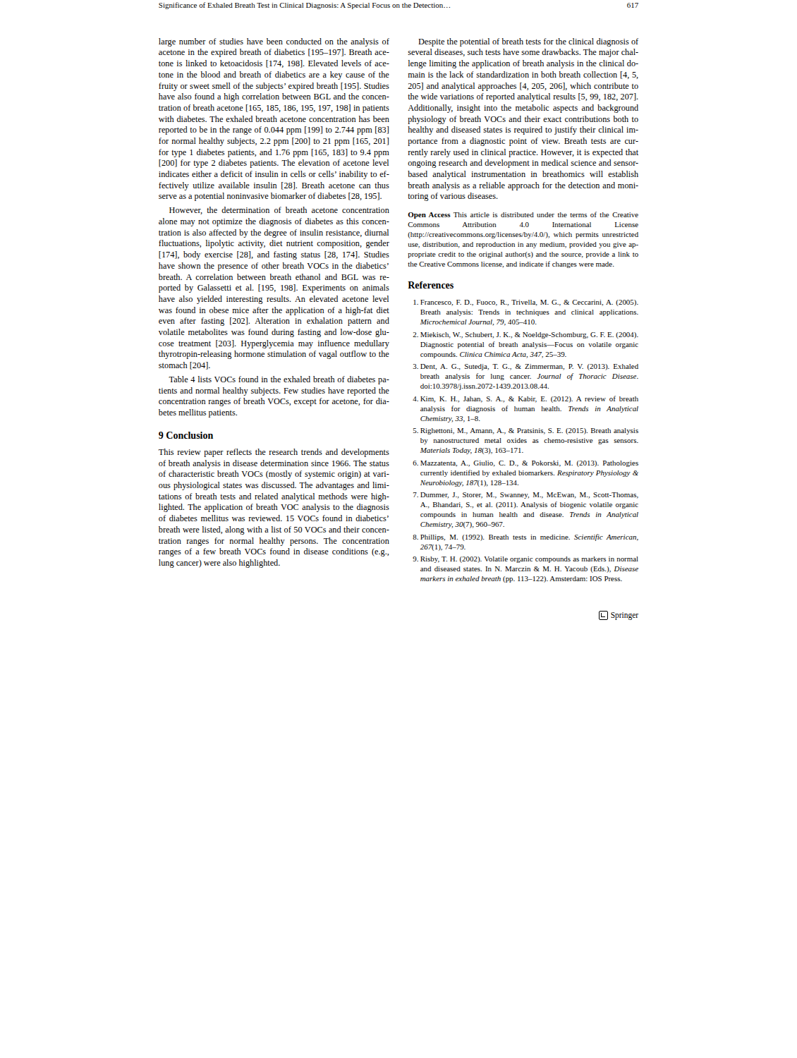Significance of Exhaled Breath Test in Clinical Diagnosis: A Special Focus on the Detection… 617
large number of studies have been conducted on the analysis of acetone in the expired breath of diabetics [195–197]. Breath acetone is linked to ketoacidosis [174, 198]. Elevated levels of acetone in the blood and breath of diabetics are a key cause of the fruity or sweet smell of the subjects’ expired breath [195]. Studies have also found a high correlation between BGL and the concentration of breath acetone [165, 185, 186, 195, 197, 198] in patients with diabetes. The exhaled breath acetone concentration has been reported to be in the range of 0.044 ppm [199] to 2.744 ppm [83] for normal healthy subjects, 2.2 ppm [200] to 21 ppm [165, 201] for type 1 diabetes patients, and 1.76 ppm [165, 183] to 9.4 ppm [200] for type 2 diabetes patients. The elevation of acetone level indicates either a deficit of insulin in cells or cells’ inability to effectively utilize available insulin [28]. Breath acetone can thus serve as a potential noninvasive biomarker of diabetes [28, 195].
However, the determination of breath acetone concentration alone may not optimize the diagnosis of diabetes as this concentration is also affected by the degree of insulin resistance, diurnal fluctuations, lipolytic activity, diet nutrient composition, gender [174], body exercise [28], and fasting status [28, 174]. Studies have shown the presence of other breath VOCs in the diabetics’ breath. A correlation between breath ethanol and BGL was reported by Galassetti et al. [195, 198]. Experiments on animals have also yielded interesting results. An elevated acetone level was found in obese mice after the application of a high-fat diet even after fasting [202]. Alteration in exhalation pattern and volatile metabolites was found during fasting and low-dose glucose treatment [203]. Hyperglycemia may influence medullary thyrotropin-releasing hormone stimulation of vagal outflow to the stomach [204].
Table 4 lists VOCs found in the exhaled breath of diabetes patients and normal healthy subjects. Few studies have reported the concentration ranges of breath VOCs, except for acetone, for diabetes mellitus patients.
9 Conclusion
This review paper reflects the research trends and developments of breath analysis in disease determination since 1966. The status of characteristic breath VOCs (mostly of systemic origin) at various physiological states was discussed. The advantages and limitations of breath tests and related analytical methods were highlighted. The application of breath VOC analysis to the diagnosis of diabetes mellitus was reviewed. 15 VOCs found in diabetics’ breath were listed, along with a list of 50 VOCs and their concentration ranges for normal healthy persons. The concentration ranges of a few breath VOCs found in disease conditions (e.g., lung cancer) were also highlighted.
Despite the potential of breath tests for the clinical diagnosis of several diseases, such tests have some drawbacks. The major challenge limiting the application of breath analysis in the clinical domain is the lack of standardization in both breath collection [4, 5, 205] and analytical approaches [4, 205, 206], which contribute to the wide variations of reported analytical results [5, 99, 182, 207]. Additionally, insight into the metabolic aspects and background physiology of breath VOCs and their exact contributions both to healthy and diseased states is required to justify their clinical importance from a diagnostic point of view. Breath tests are currently rarely used in clinical practice. However, it is expected that ongoing research and development in medical science and sensor-based analytical instrumentation in breathomics will establish breath analysis as a reliable approach for the detection and monitoring of various diseases.
Open Access This article is distributed under the terms of the Creative Commons Attribution 4.0 International License (http://creativecommons.org/licenses/by/4.0/), which permits unrestricted use, distribution, and reproduction in any medium, provided you give appropriate credit to the original author(s) and the source, provide a link to the Creative Commons license, and indicate if changes were made.
References
Francesco, F. D., Fuoco, R., Trivella, M. G., & Ceccarini, A. (2005). Breath analysis: Trends in techniques and clinical applications. Microchemical Journal, 79, 405–410.
Miekisch, W., Schubert, J. K., & Noeldge-Schomburg, G. F. E. (2004). Diagnostic potential of breath analysis—Focus on volatile organic compounds. Clinica Chimica Acta, 347, 25–39.
Dent, A. G., Sutedja, T. G., & Zimmerman, P. V. (2013). Exhaled breath analysis for lung cancer. Journal of Thoracic Disease. doi:10.3978/j.issn.2072-1439.2013.08.44.
Kim, K. H., Jahan, S. A., & Kabir, E. (2012). A review of breath analysis for diagnosis of human health. Trends in Analytical Chemistry, 33, 1–8.
Righettoni, M., Amann, A., & Pratsinis, S. E. (2015). Breath analysis by nanostructured metal oxides as chemo-resistive gas sensors. Materials Today, 18(3), 163–171.
Mazzatenta, A., Giulio, C. D., & Pokorski, M. (2013). Pathologies currently identified by exhaled biomarkers. Respiratory Physiology & Neurobiology, 187(1), 128–134.
Dummer, J., Storer, M., Swanney, M., McEwan, M., Scott-Thomas, A., Bhandari, S., et al. (2011). Analysis of biogenic volatile organic compounds in human health and disease. Trends in Analytical Chemistry, 30(7), 960–967.
Phillips, M. (1992). Breath tests in medicine. Scientific American, 267(1), 74–79.
Risby, T. H. (2002). Volatile organic compounds as markers in normal and diseased states. In N. Marczin & M. H. Yacoub (Eds.), Disease markers in exhaled breath (pp. 113–122). Amsterdam: IOS Press.
Springer